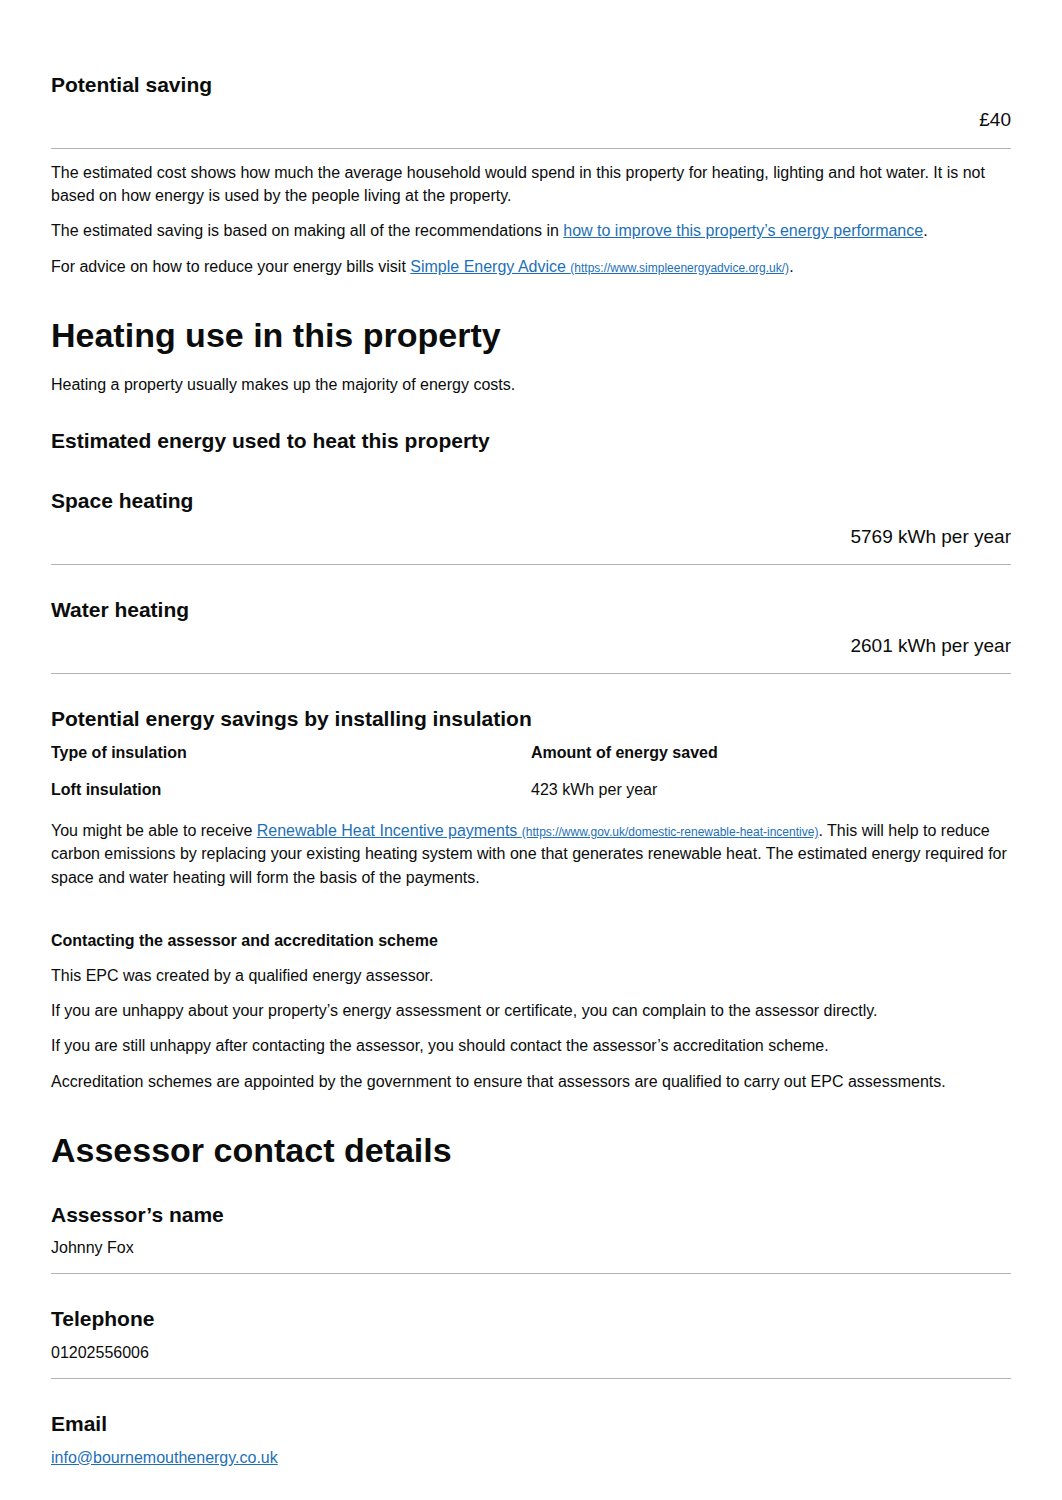Potential saving
£40
The estimated cost shows how much the average household would spend in this property for heating, lighting and hot water. It is not based on how energy is used by the people living at the property.
The estimated saving is based on making all of the recommendations in how to improve this property’s energy performance.
For advice on how to reduce your energy bills visit Simple Energy Advice (https://www.simpleenergyadvice.org.uk/).
Heating use in this property
Heating a property usually makes up the majority of energy costs.
Estimated energy used to heat this property
Space heating
5769 kWh per year
Water heating
2601 kWh per year
Potential energy savings by installing insulation
| Type of insulation | Amount of energy saved |
| --- | --- |
| Loft insulation | 423 kWh per year |
You might be able to receive Renewable Heat Incentive payments (https://www.gov.uk/domestic-renewable-heat-incentive). This will help to reduce carbon emissions by replacing your existing heating system with one that generates renewable heat. The estimated energy required for space and water heating will form the basis of the payments.
Contacting the assessor and accreditation scheme
This EPC was created by a qualified energy assessor.
If you are unhappy about your property’s energy assessment or certificate, you can complain to the assessor directly.
If you are still unhappy after contacting the assessor, you should contact the assessor’s accreditation scheme.
Accreditation schemes are appointed by the government to ensure that assessors are qualified to carry out EPC assessments.
Assessor contact details
Assessor’s name
Johnny Fox
Telephone
01202556006
Email
info@bournemouthenergy.co.uk